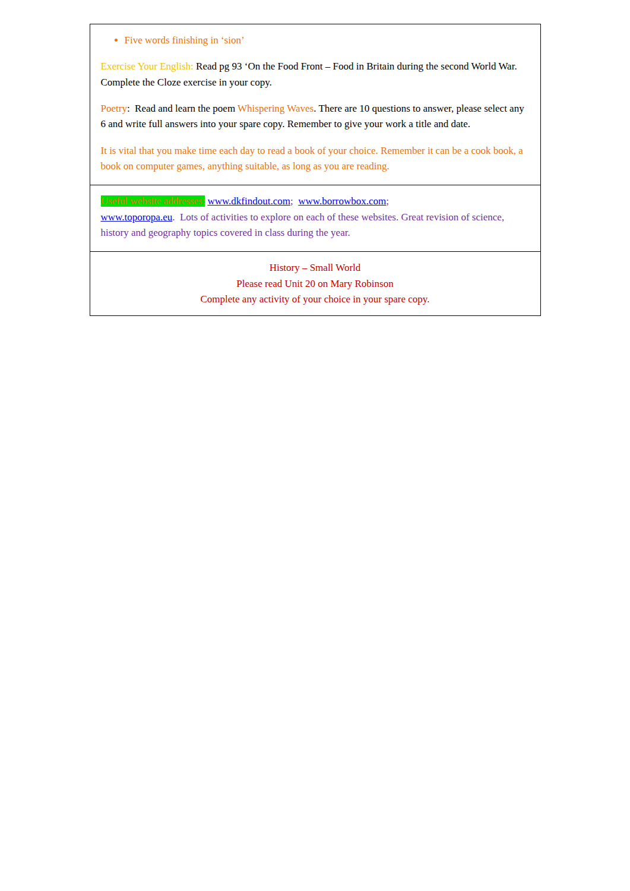Five words finishing in ‘sion’
Exercise Your English: Read pg 93 ‘On the Food Front – Food in Britain during the second World War. Complete the Cloze exercise in your copy.
Poetry: Read and learn the poem Whispering Waves. There are 10 questions to answer, please select any 6 and write full answers into your spare copy. Remember to give your work a title and date.
It is vital that you make time each day to read a book of your choice. Remember it can be a cook book, a book on computer games, anything suitable, as long as you are reading.
Useful website addresses: www.dkfindout.com; www.borrowbox.com;
www.toporopa.eu. Lots of activities to explore on each of these websites. Great revision of science, history and geography topics covered in class during the year.
History – Small World
Please read Unit 20 on Mary Robinson
Complete any activity of your choice in your spare copy.